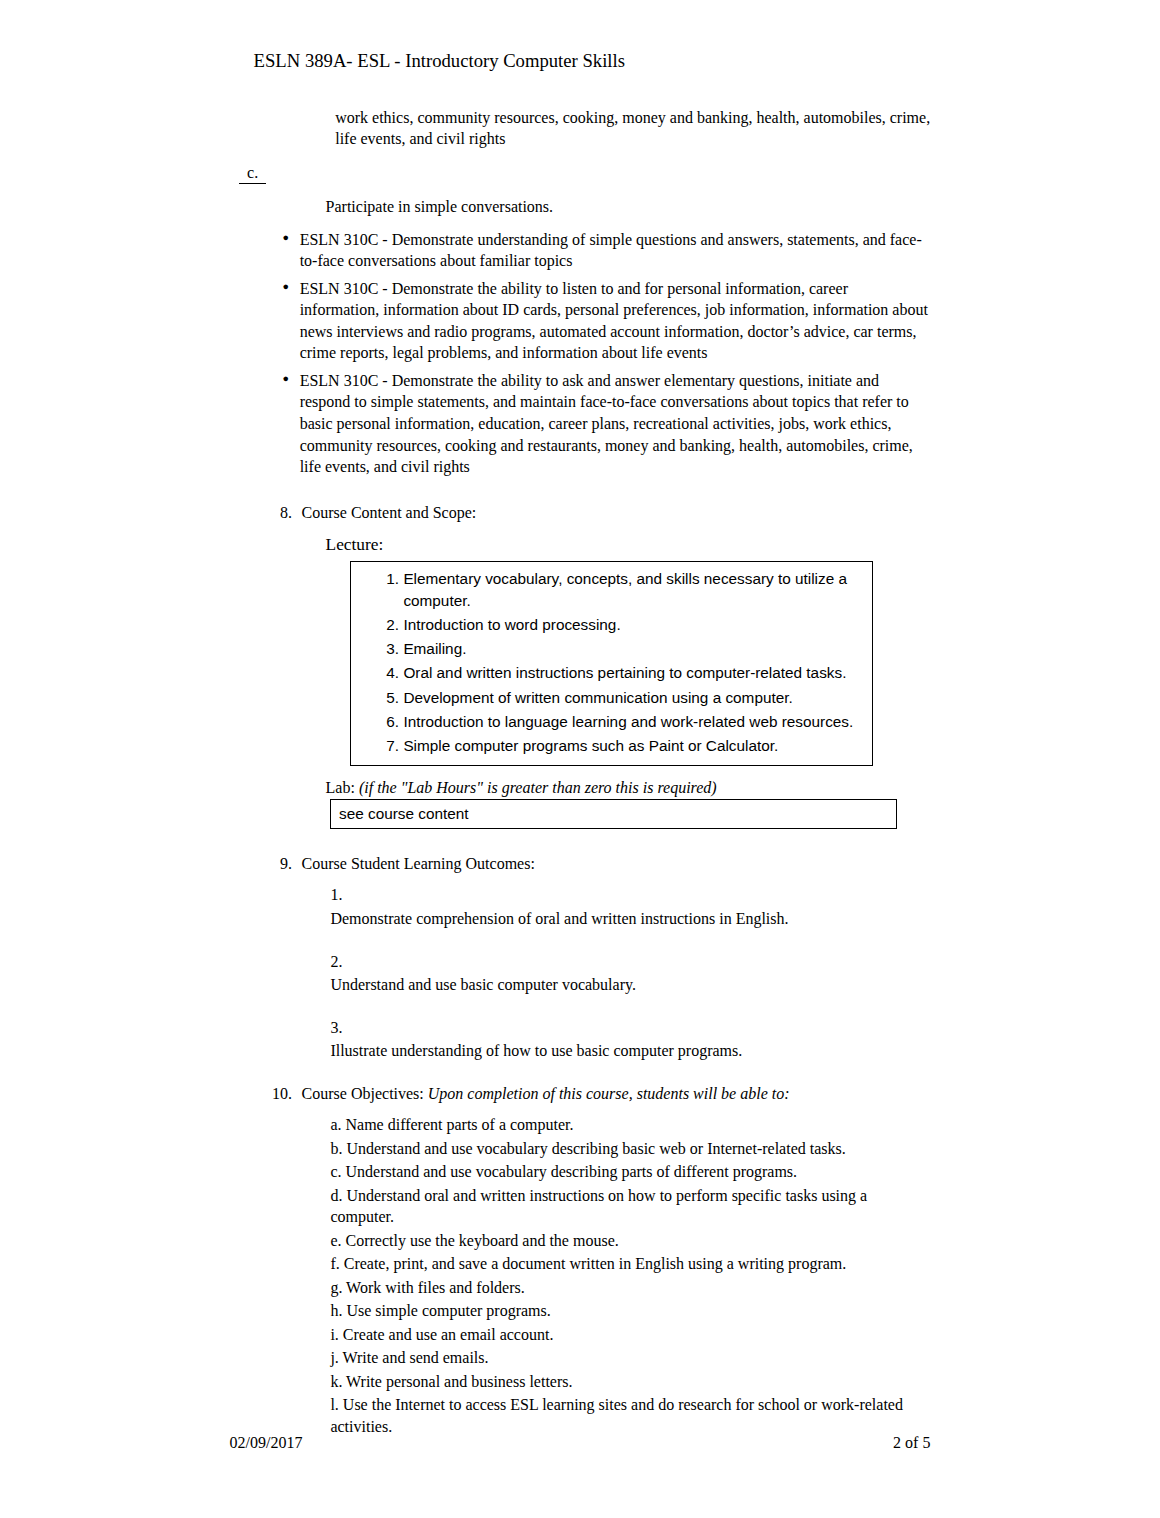ESLN 389A- ESL - Introductory Computer Skills
work ethics, community resources, cooking, money and banking, health, automobiles, crime, life events, and civil rights
c.
Participate in simple conversations.
ESLN 310C - Demonstrate understanding of simple questions and answers, statements, and face-to-face conversations about familiar topics
ESLN 310C - Demonstrate the ability to listen to and for personal information, career information, information about ID cards, personal preferences, job information, information about news interviews and radio programs, automated account information, doctor’s advice, car terms, crime reports, legal problems, and information about life events
ESLN 310C - Demonstrate the ability to ask and answer elementary questions, initiate and respond to simple statements, and maintain face-to-face conversations about topics that refer to basic personal information, education, career plans, recreational activities, jobs, work ethics, community resources, cooking and restaurants, money and banking, health, automobiles, crime, life events, and civil rights
8. Course Content and Scope:
Lecture:
Elementary vocabulary, concepts, and skills necessary to utilize a computer.
Introduction to word processing.
Emailing.
Oral and written instructions pertaining to computer-related tasks.
Development of written communication using a computer.
Introduction to language learning and work-related web resources.
Simple computer programs such as Paint or Calculator.
Lab: (if the "Lab Hours" is greater than zero this is required)
see course content
9. Course Student Learning Outcomes:
1.
Demonstrate comprehension of oral and written instructions in English.
2.
Understand and use basic computer vocabulary.
3.
Illustrate understanding of how to use basic computer programs.
10. Course Objectives: Upon completion of this course, students will be able to:
a. Name different parts of a computer.
b. Understand and use vocabulary describing basic web or Internet-related tasks.
c. Understand and use vocabulary describing parts of different programs.
d. Understand oral and written instructions on how to perform specific tasks using a computer.
e. Correctly use the keyboard and the mouse.
f. Create, print, and save a document written in English using a writing program.
g. Work with files and folders.
h. Use simple computer programs.
i. Create and use an email account.
j. Write and send emails.
k. Write personal and business letters.
l. Use the Internet to access ESL learning sites and do research for school or work-related activities.
02/09/2017 2 of 5